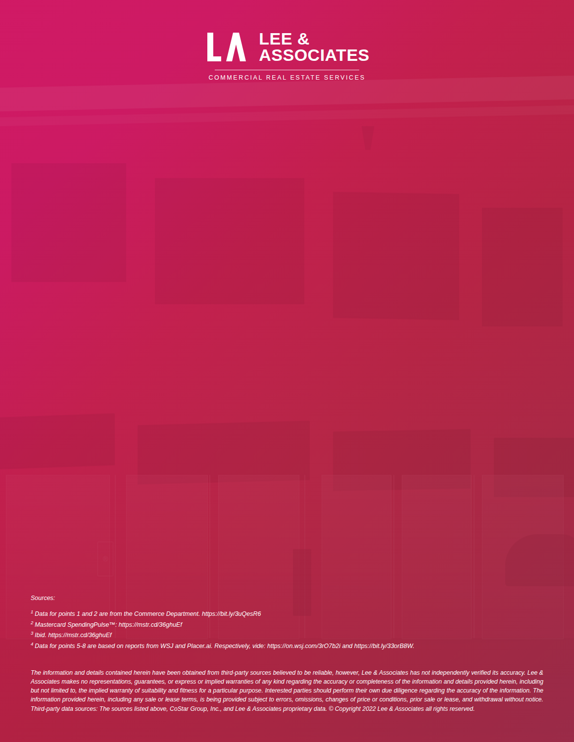Lee & Associates mark
LEE & ASSOCIATES
COMMERCIAL REAL ESTATE SERVICES
Sources:
1Data for points 1 and 2 are from the Commerce Department. https://bit.ly/3uQesR6
2Mastercard SpendingPulse™: https://mstr.cd/36ghuEf
3Ibid. https://mstr.cd/36ghuEf
4Data for points 5-8 are based on reports from WSJ and Placer.ai. Respectively, vide: https://on.wsj.com/3rO7b2i and https://bit.ly/33orB8W.
The information and details contained herein have been obtained from third-party sources believed to be reliable, however, Lee & Associates has not independently verified its accuracy. Lee & Associates makes no representations, guarantees, or express or implied warranties of any kind regarding the accuracy or completeness of the information and details provided herein, including but not limited to, the implied warranty of suitability and fitness for a particular purpose. Interested parties should perform their own due diligence regarding the accuracy of the information. The information provided herein, including any sale or lease terms, is being provided subject to errors, omissions, changes of price or conditions, prior sale or lease, and withdrawal without notice. Third-party data sources: The sources listed above, CoStar Group, Inc., and Lee & Associates proprietary data. © Copyright 2022 Lee & Associates all rights reserved.